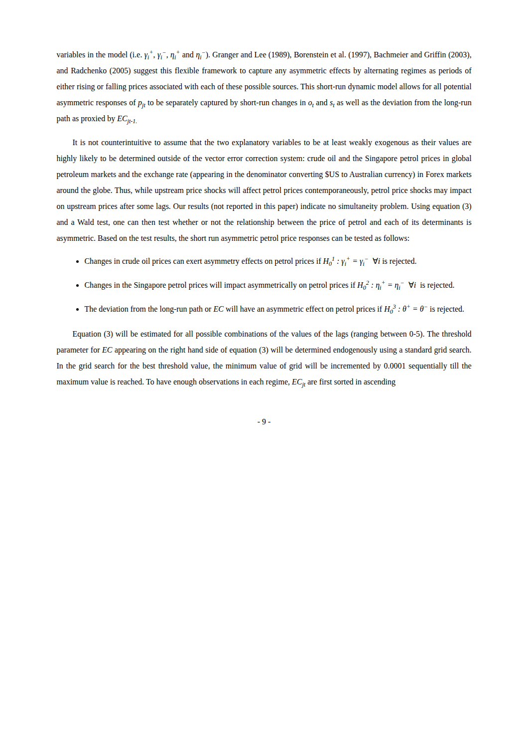variables in the model (i.e. γi+, γi−, ηi+ and ηi−). Granger and Lee (1989), Borenstein et al. (1997), Bachmeier and Griffin (2003), and Radchenko (2005) suggest this flexible framework to capture any asymmetric effects by alternating regimes as periods of either rising or falling prices associated with each of these possible sources. This short-run dynamic model allows for all potential asymmetric responses of pjt to be separately captured by short-run changes in ot and st as well as the deviation from the long-run path as proxied by ECjt-1.
It is not counterintuitive to assume that the two explanatory variables to be at least weakly exogenous as their values are highly likely to be determined outside of the vector error correction system: crude oil and the Singapore petrol prices in global petroleum markets and the exchange rate (appearing in the denominator converting $US to Australian currency) in Forex markets around the globe. Thus, while upstream price shocks will affect petrol prices contemporaneously, petrol price shocks may impact on upstream prices after some lags. Our results (not reported in this paper) indicate no simultaneity problem. Using equation (3) and a Wald test, one can then test whether or not the relationship between the price of petrol and each of its determinants is asymmetric. Based on the test results, the short run asymmetric petrol price responses can be tested as follows:
Changes in crude oil prices can exert asymmetry effects on petrol prices if H01 : γi+ = γi− ∀i is rejected.
Changes in the Singapore petrol prices will impact asymmetrically on petrol prices if H02 : ηi+ = ηi− ∀i is rejected.
The deviation from the long-run path or EC will have an asymmetric effect on petrol prices if H03 : θ+ = θ− is rejected.
Equation (3) will be estimated for all possible combinations of the values of the lags (ranging between 0-5). The threshold parameter for EC appearing on the right hand side of equation (3) will be determined endogenously using a standard grid search. In the grid search for the best threshold value, the minimum value of grid will be incremented by 0.0001 sequentially till the maximum value is reached. To have enough observations in each regime, ECjt are first sorted in ascending
- 9 -